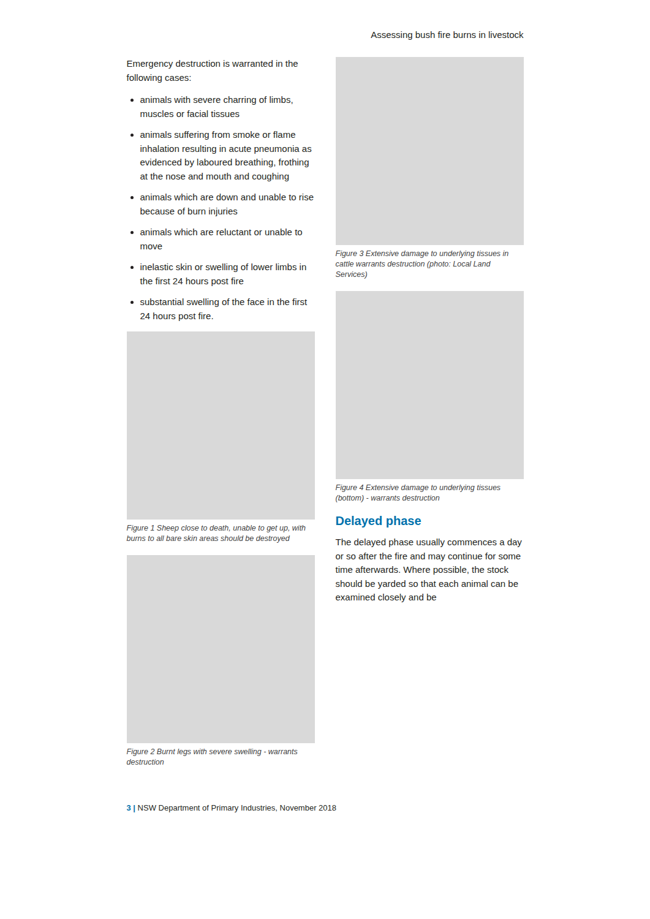Assessing bush fire burns in livestock
Emergency destruction is warranted in the following cases:
animals with severe charring of limbs, muscles or facial tissues
animals suffering from smoke or flame inhalation resulting in acute pneumonia as evidenced by laboured breathing, frothing at the nose and mouth and coughing
animals which are down and unable to rise because of burn injuries
animals which are reluctant or unable to move
inelastic skin or swelling of lower limbs in the first 24 hours post fire
substantial swelling of the face in the first 24 hours post fire.
Figure 1 Sheep close to death, unable to get up, with burns to all bare skin areas should be destroyed
Figure 2 Burnt legs with severe swelling - warrants destruction
Figure 3 Extensive damage to underlying tissues in cattle warrants destruction (photo: Local Land Services)
Figure 4 Extensive damage to underlying tissues (bottom) - warrants destruction
Delayed phase
The delayed phase usually commences a day or so after the fire and may continue for some time afterwards. Where possible, the stock should be yarded so that each animal can be examined closely and be
3 | NSW Department of Primary Industries, November 2018